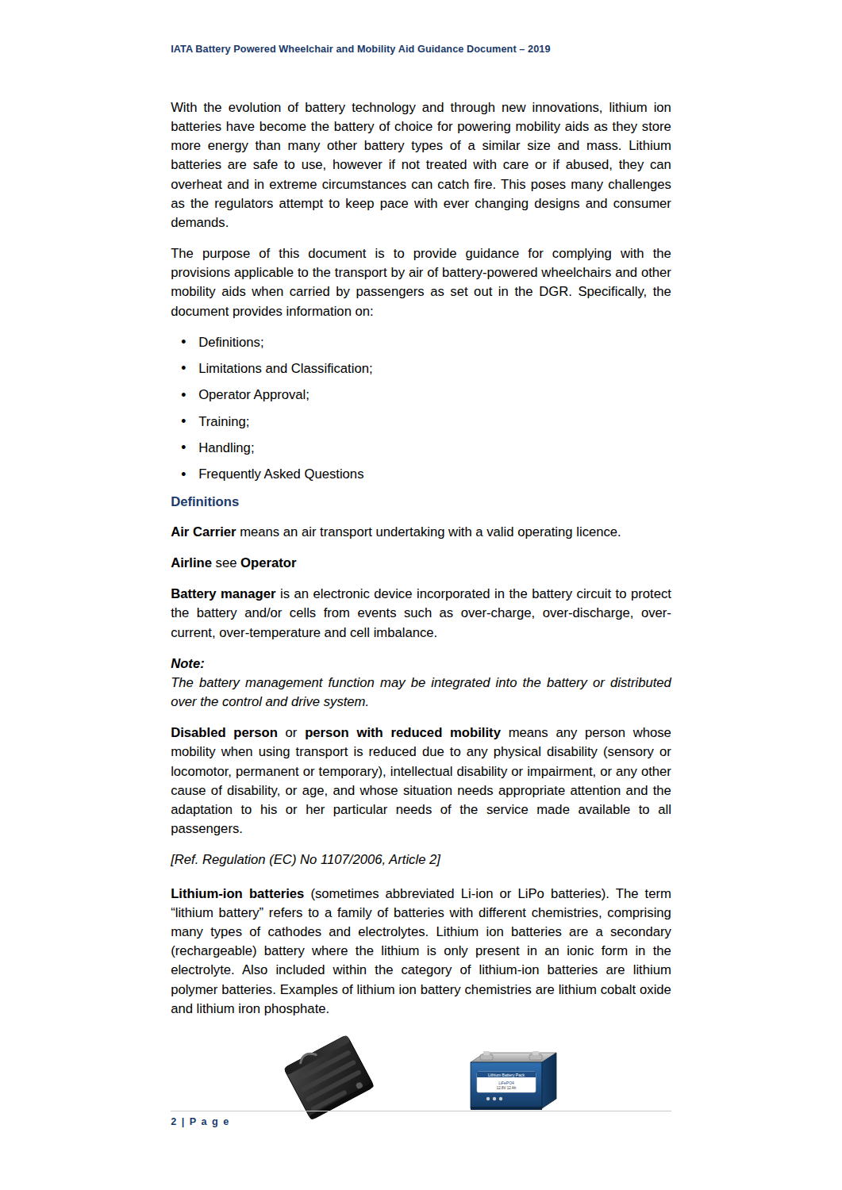IATA Battery Powered Wheelchair and Mobility Aid Guidance Document – 2019
With the evolution of battery technology and through new innovations, lithium ion batteries have become the battery of choice for powering mobility aids as they store more energy than many other battery types of a similar size and mass. Lithium batteries are safe to use, however if not treated with care or if abused, they can overheat and in extreme circumstances can catch fire. This poses many challenges as the regulators attempt to keep pace with ever changing designs and consumer demands.
The purpose of this document is to provide guidance for complying with the provisions applicable to the transport by air of battery-powered wheelchairs and other mobility aids when carried by passengers as set out in the DGR. Specifically, the document provides information on:
Definitions;
Limitations and Classification;
Operator Approval;
Training;
Handling;
Frequently Asked Questions
Definitions
Air Carrier means an air transport undertaking with a valid operating licence.
Airline see Operator
Battery manager is an electronic device incorporated in the battery circuit to protect the battery and/or cells from events such as over-charge, over-discharge, over-current, over-temperature and cell imbalance.
Note:
The battery management function may be integrated into the battery or distributed over the control and drive system.
Disabled person or person with reduced mobility means any person whose mobility when using transport is reduced due to any physical disability (sensory or locomotor, permanent or temporary), intellectual disability or impairment, or any other cause of disability, or age, and whose situation needs appropriate attention and the adaptation to his or her particular needs of the service made available to all passengers.
[Ref. Regulation (EC) No 1107/2006, Article 2]
Lithium-ion batteries (sometimes abbreviated Li-ion or LiPo batteries). The term “lithium battery” refers to a family of batteries with different chemistries, comprising many types of cathodes and electrolytes. Lithium ion batteries are a secondary (rechargeable) battery where the lithium is only present in an ionic form in the electrolyte. Also included within the category of lithium-ion batteries are lithium polymer batteries. Examples of lithium ion battery chemistries are lithium cobalt oxide and lithium iron phosphate.
Lithium Battery Pack LiFePO4 12.8V 12 Ah
2 | P a g e